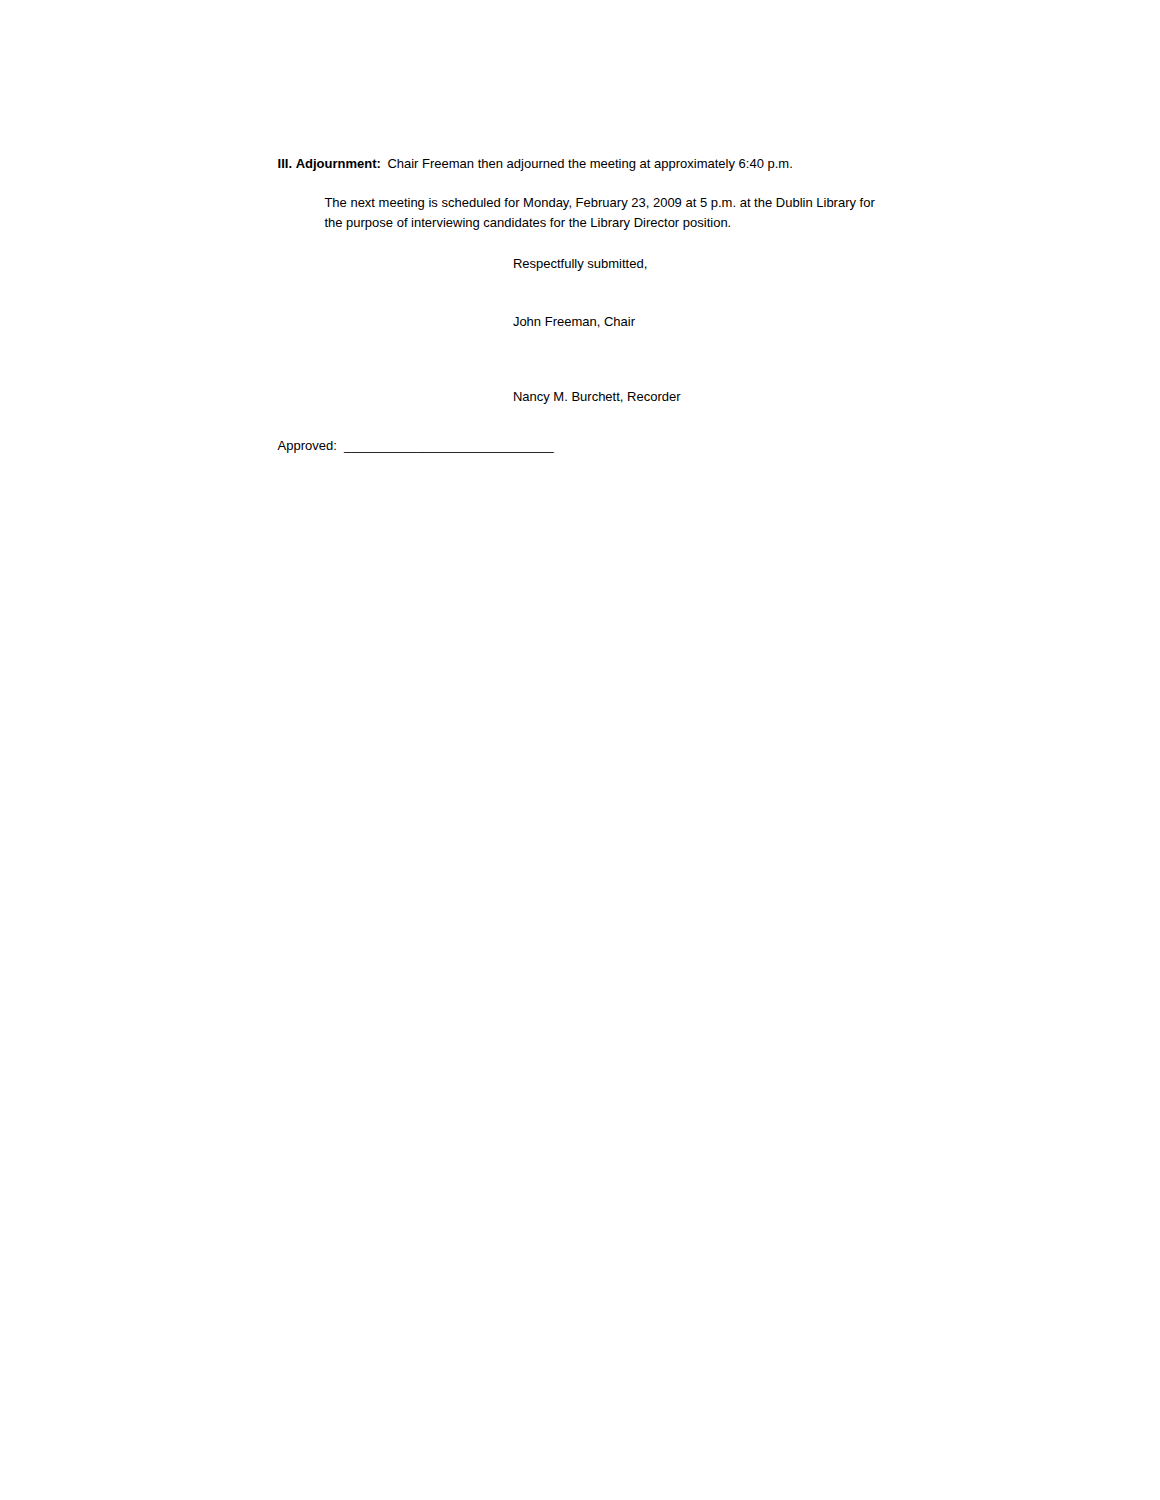III. Adjournment:
Chair Freeman then adjourned the meeting at approximately 6:40 p.m.
The next meeting is scheduled for Monday, February 23, 2009 at 5 p.m. at the Dublin Library for the purpose of interviewing candidates for the Library Director position.
Respectfully submitted,
John Freeman, Chair
Nancy M. Burchett, Recorder
Approved: _____________________________